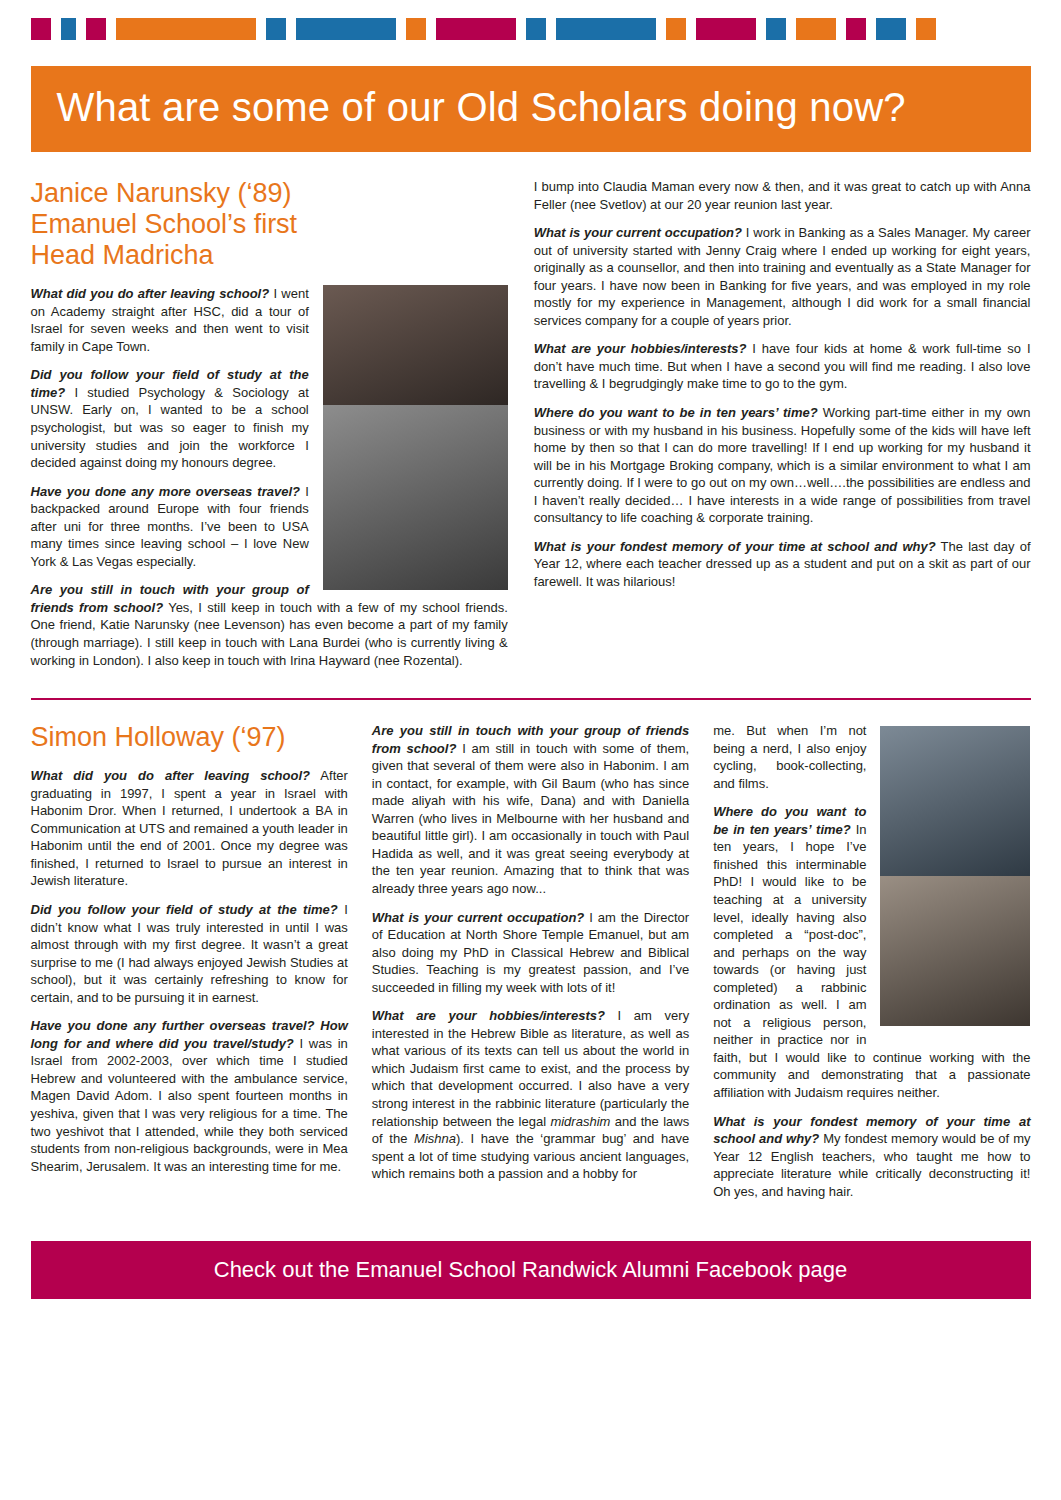What are some of our Old Scholars doing now?
Janice Narunsky (‘89)
Emanuel School’s first
Head Madricha
What did you do after leaving school? I went on Academy straight after HSC, did a tour of Israel for seven weeks and then went to visit family in Cape Town.
Did you follow your field of study at the time? I studied Psychology & Sociology at UNSW. Early on, I wanted to be a school psychologist, but was so eager to finish my university studies and join the workforce I decided against doing my honours degree.
Have you done any more overseas travel? I backpacked around Europe with four friends after uni for three months. I’ve been to USA many times since leaving school – I love New York & Las Vegas especially.
Are you still in touch with your group of friends from school? Yes, I still keep in touch with a few of my school friends. One friend, Katie Narunsky (nee Levenson) has even become a part of my family (through marriage). I still keep in touch with Lana Burdei (who is currently living & working in London). I also keep in touch with Irina Hayward (nee Rozental).
I bump into Claudia Maman every now & then, and it was great to catch up with Anna Feller (nee Svetlov) at our 20 year reunion last year.
What is your current occupation? I work in Banking as a Sales Manager. My career out of university started with Jenny Craig where I ended up working for eight years, originally as a counsellor, and then into training and eventually as a State Manager for four years. I have now been in Banking for five years, and was employed in my role mostly for my experience in Management, although I did work for a small financial services company for a couple of years prior.
What are your hobbies/interests? I have four kids at home & work full-time so I don’t have much time. But when I have a second you will find me reading. I also love travelling & I begrudgingly make time to go to the gym.
Where do you want to be in ten years’ time? Working part-time either in my own business or with my husband in his business. Hopefully some of the kids will have left home by then so that I can do more travelling! If I end up working for my husband it will be in his Mortgage Broking company, which is a similar environment to what I am currently doing. If I were to go out on my own…well….the possibilities are endless and I haven’t really decided… I have interests in a wide range of possibilities from travel consultancy to life coaching & corporate training.
What is your fondest memory of your time at school and why? The last day of Year 12, where each teacher dressed up as a student and put on a skit as part of our farewell. It was hilarious!
Simon Holloway (‘97)
What did you do after leaving school? After graduating in 1997, I spent a year in Israel with Habonim Dror. When I returned, I undertook a BA in Communication at UTS and remained a youth leader in Habonim until the end of 2001. Once my degree was finished, I returned to Israel to pursue an interest in Jewish literature.
Did you follow your field of study at the time? I didn’t know what I was truly interested in until I was almost through with my first degree. It wasn’t a great surprise to me (I had always enjoyed Jewish Studies at school), but it was certainly refreshing to know for certain, and to be pursuing it in earnest.
Have you done any further overseas travel? How long for and where did you travel/study? I was in Israel from 2002-2003, over which time I studied Hebrew and volunteered with the ambulance service, Magen David Adom. I also spent fourteen months in yeshiva, given that I was very religious for a time. The two yeshivot that I attended, while they both serviced students from non-religious backgrounds, were in Mea Shearim, Jerusalem. It was an interesting time for me.
Are you still in touch with your group of friends from school? I am still in touch with some of them, given that several of them were also in Habonim. I am in contact, for example, with Gil Baum (who has since made aliyah with his wife, Dana) and with Daniella Warren (who lives in Melbourne with her husband and beautiful little girl). I am occasionally in touch with Paul Hadida as well, and it was great seeing everybody at the ten year reunion. Amazing that to think that was already three years ago now...
What is your current occupation? I am the Director of Education at North Shore Temple Emanuel, but am also doing my PhD in Classical Hebrew and Biblical Studies. Teaching is my greatest passion, and I’ve succeeded in filling my week with lots of it!
What are your hobbies/interests? I am very interested in the Hebrew Bible as literature, as well as what various of its texts can tell us about the world in which Judaism first came to exist, and the process by which that development occurred. I also have a very strong interest in the rabbinic literature (particularly the relationship between the legal midrashim and the laws of the Mishna). I have the ‘grammar bug’ and have spent a lot of time studying various ancient languages, which remains both a passion and a hobby for
me. But when I’m not being a nerd, I also enjoy cycling, book-collecting, and films.
Where do you want to be in ten years’ time? In ten years, I hope I’ve finished this interminable PhD! I would like to be teaching at a university level, ideally having also completed a “post-doc”, and perhaps on the way towards (or having just completed) a rabbinic ordination as well. I am not a religious person, neither in practice nor in faith, but I would like to continue working with the community and demonstrating that a passionate affiliation with Judaism requires neither.
What is your fondest memory of your time at school and why? My fondest memory would be of my Year 12 English teachers, who taught me how to appreciate literature while critically deconstructing it! Oh yes, and having hair.
Check out the Emanuel School Randwick Alumni Facebook page